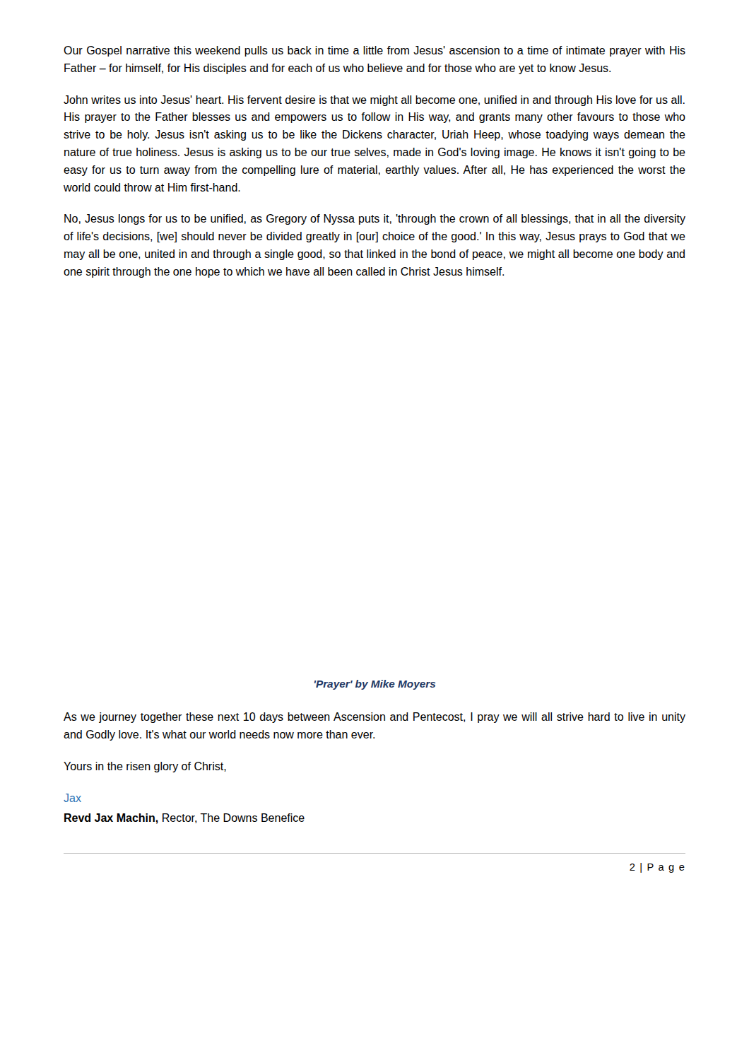Our Gospel narrative this weekend pulls us back in time a little from Jesus' ascension to a time of intimate prayer with His Father – for himself, for His disciples and for each of us who believe and for those who are yet to know Jesus.
John writes us into Jesus' heart. His fervent desire is that we might all become one, unified in and through His love for us all. His prayer to the Father blesses us and empowers us to follow in His way, and grants many other favours to those who strive to be holy. Jesus isn't asking us to be like the Dickens character, Uriah Heep, whose toadying ways demean the nature of true holiness. Jesus is asking us to be our true selves, made in God's loving image. He knows it isn't going to be easy for us to turn away from the compelling lure of material, earthly values. After all, He has experienced the worst the world could throw at Him first-hand.
No, Jesus longs for us to be unified, as Gregory of Nyssa puts it, 'through the crown of all blessings, that in all the diversity of life's decisions, [we] should never be divided greatly in [our] choice of the good.' In this way, Jesus prays to God that we may all be one, united in and through a single good, so that linked in the bond of peace, we might all become one body and one spirit through the one hope to which we have all been called in Christ Jesus himself.
'Prayer' by Mike Moyers
As we journey together these next 10 days between Ascension and Pentecost, I pray we will all strive hard to live in unity and Godly love. It's what our world needs now more than ever.
Yours in the risen glory of Christ,
Jax
Revd Jax Machin, Rector, The Downs Benefice
2 | P a g e